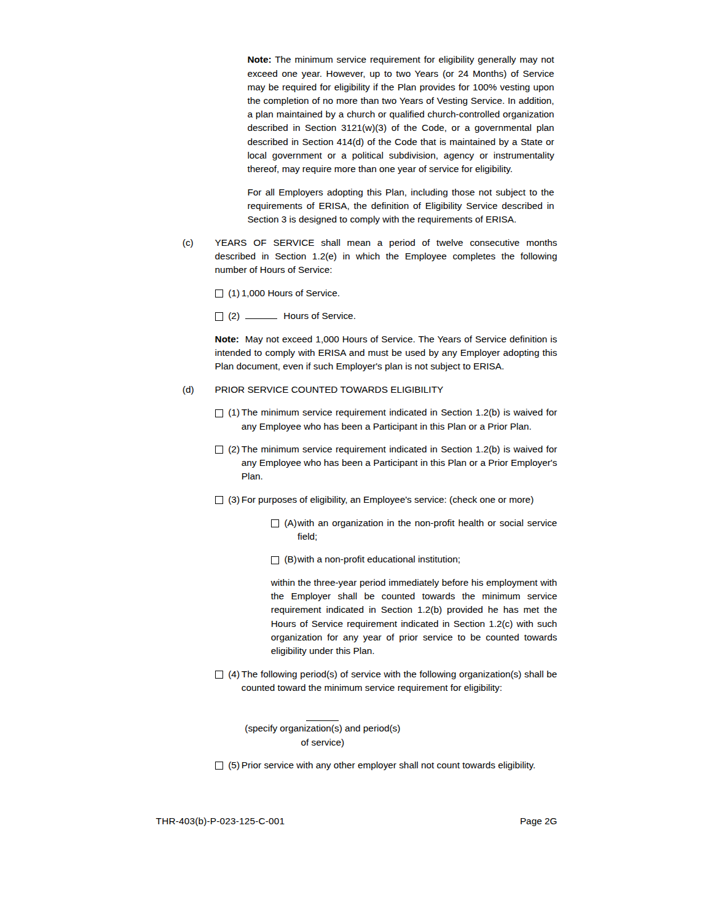Note: The minimum service requirement for eligibility generally may not exceed one year. However, up to two Years (or 24 Months) of Service may be required for eligibility if the Plan provides for 100% vesting upon the completion of no more than two Years of Vesting Service. In addition, a plan maintained by a church or qualified church-controlled organization described in Section 3121(w)(3) of the Code, or a governmental plan described in Section 414(d) of the Code that is maintained by a State or local government or a political subdivision, agency or instrumentality thereof, may require more than one year of service for eligibility.
For all Employers adopting this Plan, including those not subject to the requirements of ERISA, the definition of Eligibility Service described in Section 3 is designed to comply with the requirements of ERISA.
(c)
YEARS OF SERVICE shall mean a period of twelve consecutive months described in Section 1.2(e) in which the Employee completes the following number of Hours of Service:
(1)
1,000 Hours of Service.
(2)
Hours of Service.
Note: May not exceed 1,000 Hours of Service. The Years of Service definition is intended to comply with ERISA and must be used by any Employer adopting this Plan document, even if such Employer's plan is not subject to ERISA.
(d)
PRIOR SERVICE COUNTED TOWARDS ELIGIBILITY
(1)
The minimum service requirement indicated in Section 1.2(b) is waived for any Employee who has been a Participant in this Plan or a Prior Plan.
(2)
The minimum service requirement indicated in Section 1.2(b) is waived for any Employee who has been a Participant in this Plan or a Prior Employer's Plan.
(3)
For purposes of eligibility, an Employee's service: (check one or more)
(A)
with an organization in the non-profit health or social service field;
(B)
with a non-profit educational institution;
within the three-year period immediately before his employment with the Employer shall be counted towards the minimum service requirement indicated in Section 1.2(b) provided he has met the Hours of Service requirement indicated in Section 1.2(c) with such organization for any year of prior service to be counted towards eligibility under this Plan.
(4)
The following period(s) of service with the following organization(s) shall be counted toward the minimum service requirement for eligibility:
(specify organization(s) and period(s) of service)
(5)
Prior service with any other employer shall not count towards eligibility.
THR-403(b)-P-023-125-C-001
Page 2G